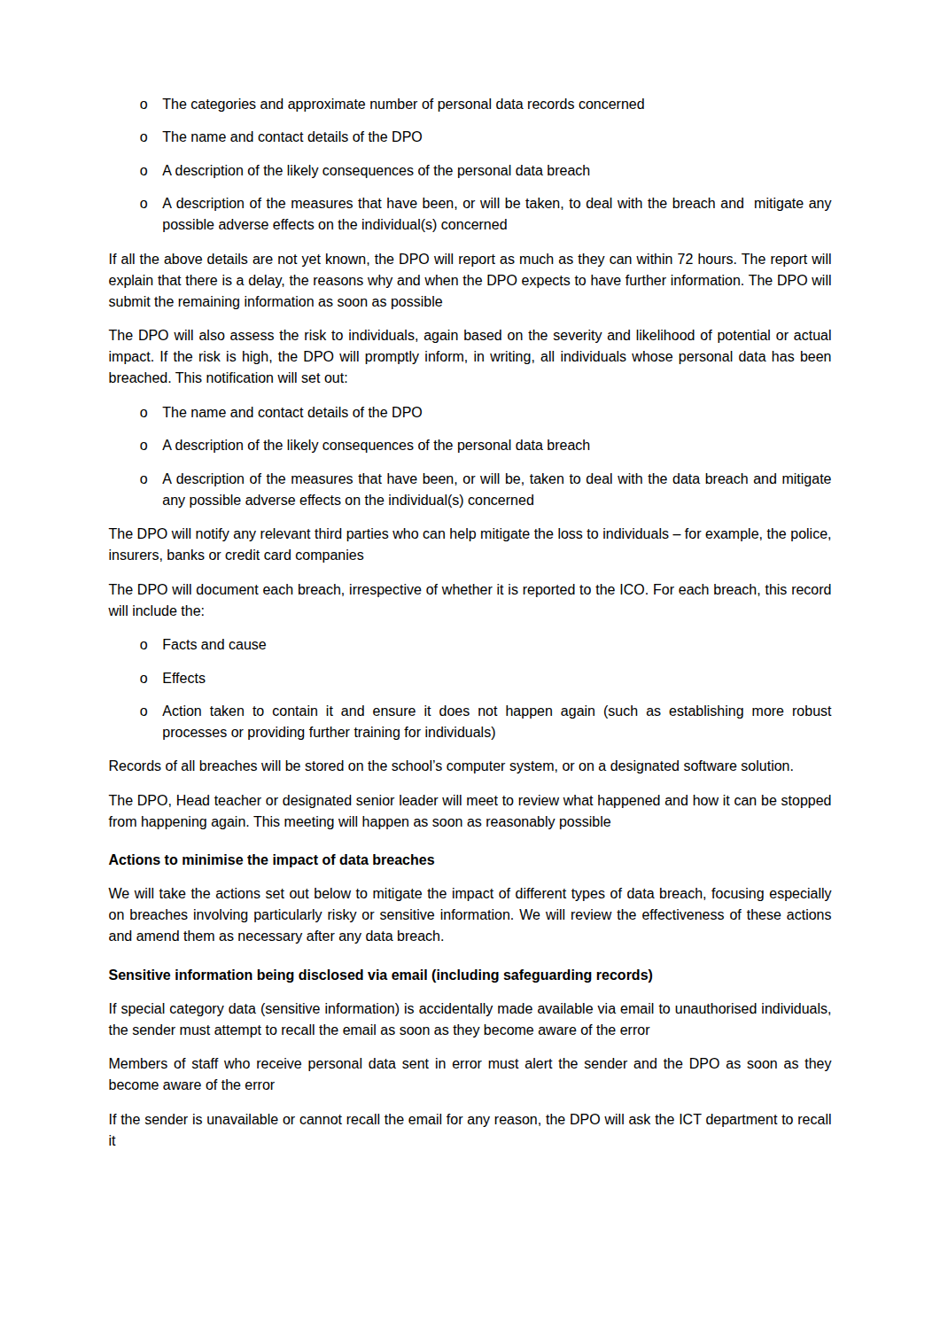The categories and approximate number of personal data records concerned
The name and contact details of the DPO
A description of the likely consequences of the personal data breach
A description of the measures that have been, or will be taken, to deal with the breach and mitigate any possible adverse effects on the individual(s) concerned
If all the above details are not yet known, the DPO will report as much as they can within 72 hours. The report will explain that there is a delay, the reasons why and when the DPO expects to have further information. The DPO will submit the remaining information as soon as possible
The DPO will also assess the risk to individuals, again based on the severity and likelihood of potential or actual impact. If the risk is high, the DPO will promptly inform, in writing, all individuals whose personal data has been breached. This notification will set out:
The name and contact details of the DPO
A description of the likely consequences of the personal data breach
A description of the measures that have been, or will be, taken to deal with the data breach and mitigate any possible adverse effects on the individual(s) concerned
The DPO will notify any relevant third parties who can help mitigate the loss to individuals – for example, the police, insurers, banks or credit card companies
The DPO will document each breach, irrespective of whether it is reported to the ICO. For each breach, this record will include the:
Facts and cause
Effects
Action taken to contain it and ensure it does not happen again (such as establishing more robust processes or providing further training for individuals)
Records of all breaches will be stored on the school’s computer system, or on a designated software solution.
The DPO, Head teacher or designated senior leader will meet to review what happened and how it can be stopped from happening again. This meeting will happen as soon as reasonably possible
Actions to minimise the impact of data breaches
We will take the actions set out below to mitigate the impact of different types of data breach, focusing especially on breaches involving particularly risky or sensitive information. We will review the effectiveness of these actions and amend them as necessary after any data breach.
Sensitive information being disclosed via email (including safeguarding records)
If special category data (sensitive information) is accidentally made available via email to unauthorised individuals, the sender must attempt to recall the email as soon as they become aware of the error
Members of staff who receive personal data sent in error must alert the sender and the DPO as soon as they become aware of the error
If the sender is unavailable or cannot recall the email for any reason, the DPO will ask the ICT department to recall it